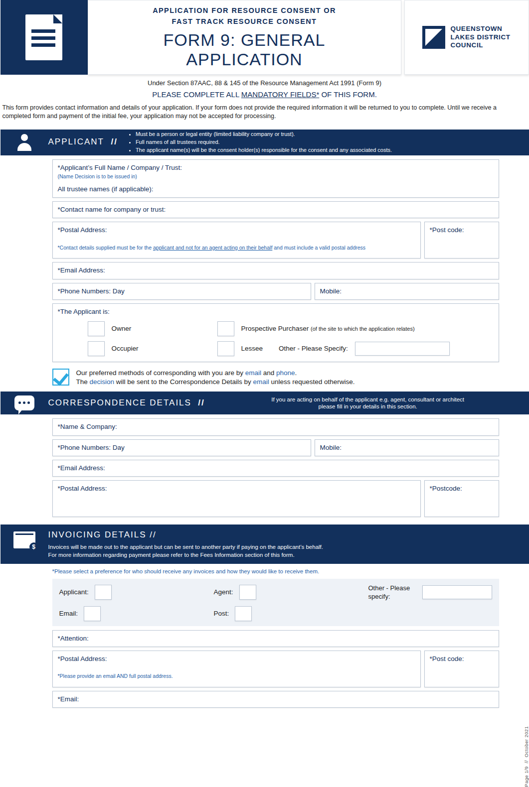APPLICATION FOR RESOURCE CONSENT OR
FAST TRACK RESOURCE CONSENT
FORM 9: GENERAL
APPLICATION
Queenstown
Lakes District
Council
Under Section 87AAC, 88 & 145 of the Resource Management Act 1991 (Form 9)
PLEASE COMPLETE ALL MANDATORY FIELDS* OF THIS FORM.
This form provides contact information and details of your application. If your form does not provide the required information it will be returned to you to complete. Until we receive a completed form and payment of the initial fee, your application may not be accepted for processing.
APPLICANT //
Must be a person or legal entity (limited liability company or trust).
Full names of all trustees required.
The applicant name(s) will be the consent holder(s) responsible for the consent and any associated costs.
*Applicant’s Full Name / Company / Trust: (Name Decision is to be issued in)
All trustee names (if applicable):
*Contact name for company or trust:
*Postal Address: *Contact details supplied must be for the applicant and not for an agent acting on their behalf and must include a valid postal address
*Post code:
*Email Address:
*Phone Numbers: Day
Mobile:
*The Applicant is:
Owner
Prospective Purchaser (of the site to which the application relates)
Occupier
Lessee Other - Please Specify:
Our preferred methods of corresponding with you are by email and phone.
The decision will be sent to the Correspondence Details by email unless requested otherwise.
CORRESPONDENCE DETAILS //
If you are acting on behalf of the applicant e.g. agent, consultant or architect
please fill in your details in this section.
*Name & Company:
*Phone Numbers: Day
Mobile:
*Email Address:
*Postal Address:
*Postcode:
INVOICING DETAILS //
Invoices will be made out to the applicant but can be sent to another party if paying on the applicant’s behalf.
For more information regarding payment please refer to the Fees Information section of this form.
*Please select a preference for who should receive any invoices and how they would like to receive them.
Applicant:
Agent:
Other - Please specify:
Email:
Post:
*Attention:
*Postal Address: *Please provide an email AND full postal address.
*Post code:
*Email:
Page 1/9 // October 2021